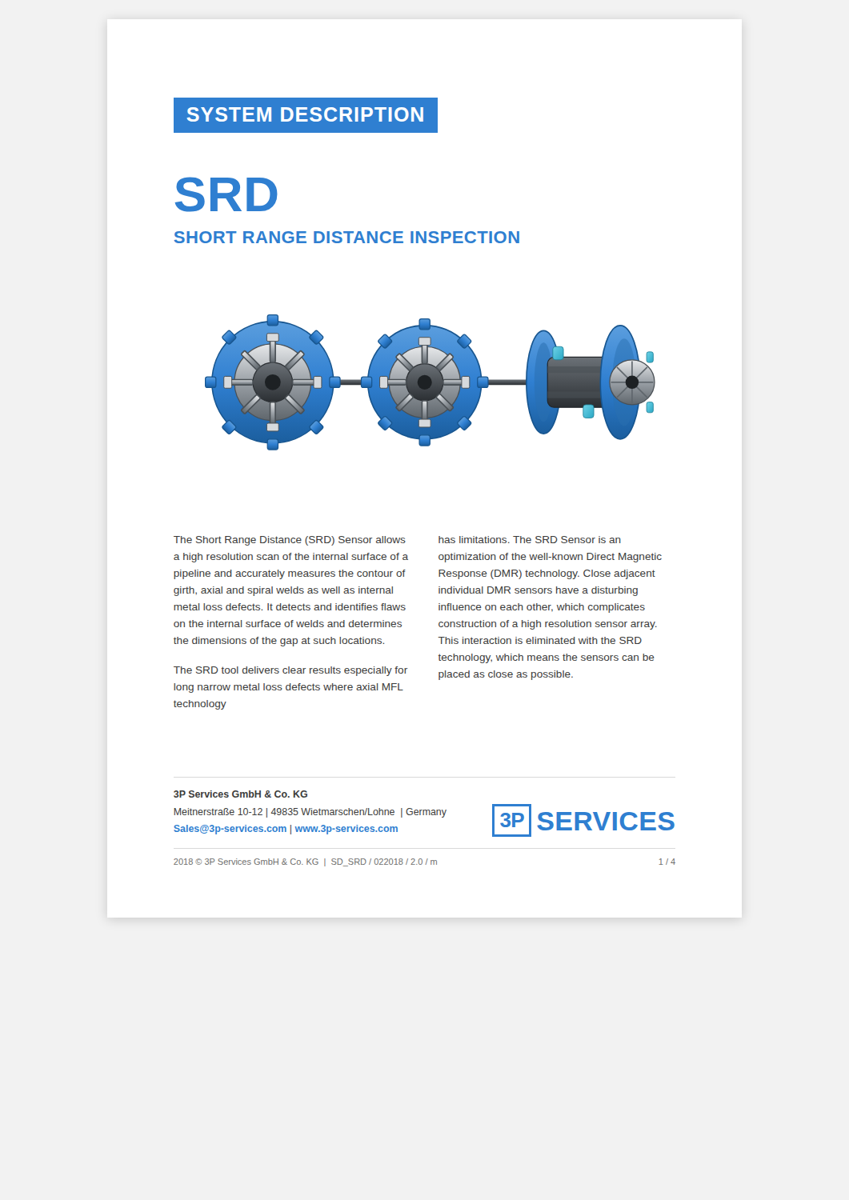SYSTEM DESCRIPTION
SRD
SHORT RANGE DISTANCE INSPECTION
SRD inspection tool Rendering of a three-module in-line inspection tool with two blue sensor-carrier discs, a central body and a rear drive unit with sealing cups.
The Short Range Distance (SRD) Sensor allows a high resolution scan of the internal surface of a pipeline and accurately measures the contour of girth, axial and spiral welds as well as internal metal loss defects. It detects and identifies flaws on the internal surface of welds and determines the dimensions of the gap at such locations.
The SRD tool delivers clear results especially for long narrow metal loss defects where axial MFL technology
has limitations. The SRD Sensor is an optimization of the well-known Direct Magnetic Response (DMR) technology. Close adjacent individual DMR sensors have a disturbing influence on each other, which complicates construction of a high resolution sensor array. This interaction is eliminated with the SRD technology, which means the sensors can be placed as close as possible.
3P Services GmbH & Co. KG
Meitnerstraße 10-12 | 49835 Wietmarschen/Lohne | Germany
Sales@3p-services.com | www.3p-services.com
3P SERVICES
2018 © 3P Services GmbH & Co. KG | SD_SRD / 022018 / 2.0 / m 1 / 4